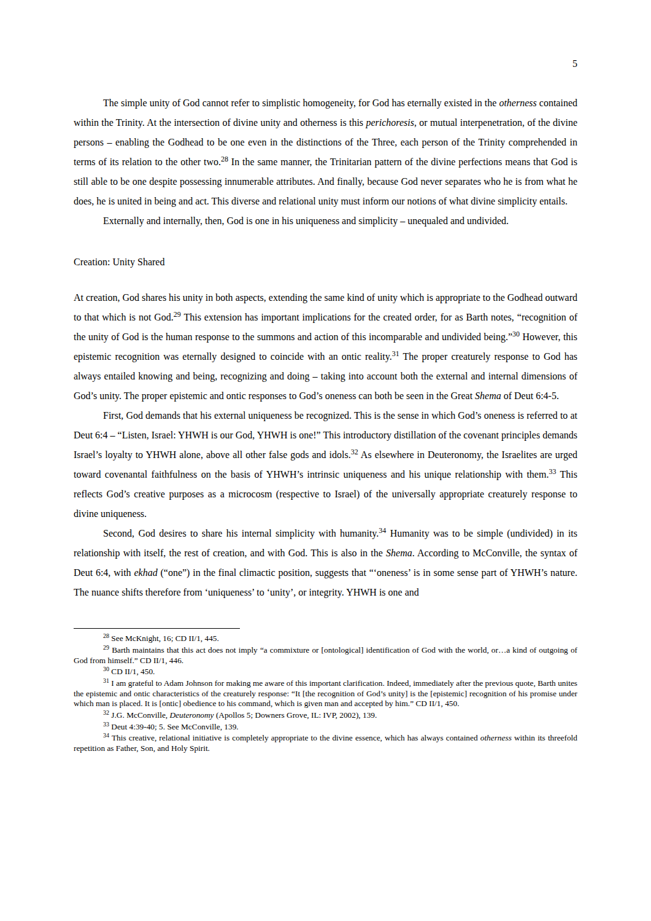5
The simple unity of God cannot refer to simplistic homogeneity, for God has eternally existed in the otherness contained within the Trinity. At the intersection of divine unity and otherness is this perichoresis, or mutual interpenetration, of the divine persons – enabling the Godhead to be one even in the distinctions of the Three, each person of the Trinity comprehended in terms of its relation to the other two.28 In the same manner, the Trinitarian pattern of the divine perfections means that God is still able to be one despite possessing innumerable attributes. And finally, because God never separates who he is from what he does, he is united in being and act. This diverse and relational unity must inform our notions of what divine simplicity entails.
Externally and internally, then, God is one in his uniqueness and simplicity – unequaled and undivided.
Creation: Unity Shared
At creation, God shares his unity in both aspects, extending the same kind of unity which is appropriate to the Godhead outward to that which is not God.29 This extension has important implications for the created order, for as Barth notes, “recognition of the unity of God is the human response to the summons and action of this incomparable and undivided being.”30 However, this epistemic recognition was eternally designed to coincide with an ontic reality.31 The proper creaturely response to God has always entailed knowing and being, recognizing and doing – taking into account both the external and internal dimensions of God’s unity. The proper epistemic and ontic responses to God’s oneness can both be seen in the Great Shema of Deut 6:4-5.
First, God demands that his external uniqueness be recognized. This is the sense in which God’s oneness is referred to at Deut 6:4 – “Listen, Israel: YHWH is our God, YHWH is one!” This introductory distillation of the covenant principles demands Israel’s loyalty to YHWH alone, above all other false gods and idols.32 As elsewhere in Deuteronomy, the Israelites are urged toward covenantal faithfulness on the basis of YHWH’s intrinsic uniqueness and his unique relationship with them.33 This reflects God’s creative purposes as a microcosm (respective to Israel) of the universally appropriate creaturely response to divine uniqueness.
Second, God desires to share his internal simplicity with humanity.34 Humanity was to be simple (undivided) in its relationship with itself, the rest of creation, and with God. This is also in the Shema. According to McConville, the syntax of Deut 6:4, with ekhad (“one”) in the final climactic position, suggests that “‘oneness’ is in some sense part of YHWH’s nature. The nuance shifts therefore from ‘uniqueness’ to ‘unity’, or integrity. YHWH is one and
28 See McKnight, 16; CD II/1, 445.
29 Barth maintains that this act does not imply “a commixture or [ontological] identification of God with the world, or…a kind of outgoing of God from himself.” CD II/1, 446.
30 CD II/1, 450.
31 I am grateful to Adam Johnson for making me aware of this important clarification. Indeed, immediately after the previous quote, Barth unites the epistemic and ontic characteristics of the creaturely response: “It [the recognition of God’s unity] is the [epistemic] recognition of his promise under which man is placed. It is [ontic] obedience to his command, which is given man and accepted by him.” CD II/1, 450.
32 J.G. McConville, Deuteronomy (Apollos 5; Downers Grove, IL: IVP, 2002), 139.
33 Deut 4:39-40; 5. See McConville, 139.
34 This creative, relational initiative is completely appropriate to the divine essence, which has always contained otherness within its threefold repetition as Father, Son, and Holy Spirit.